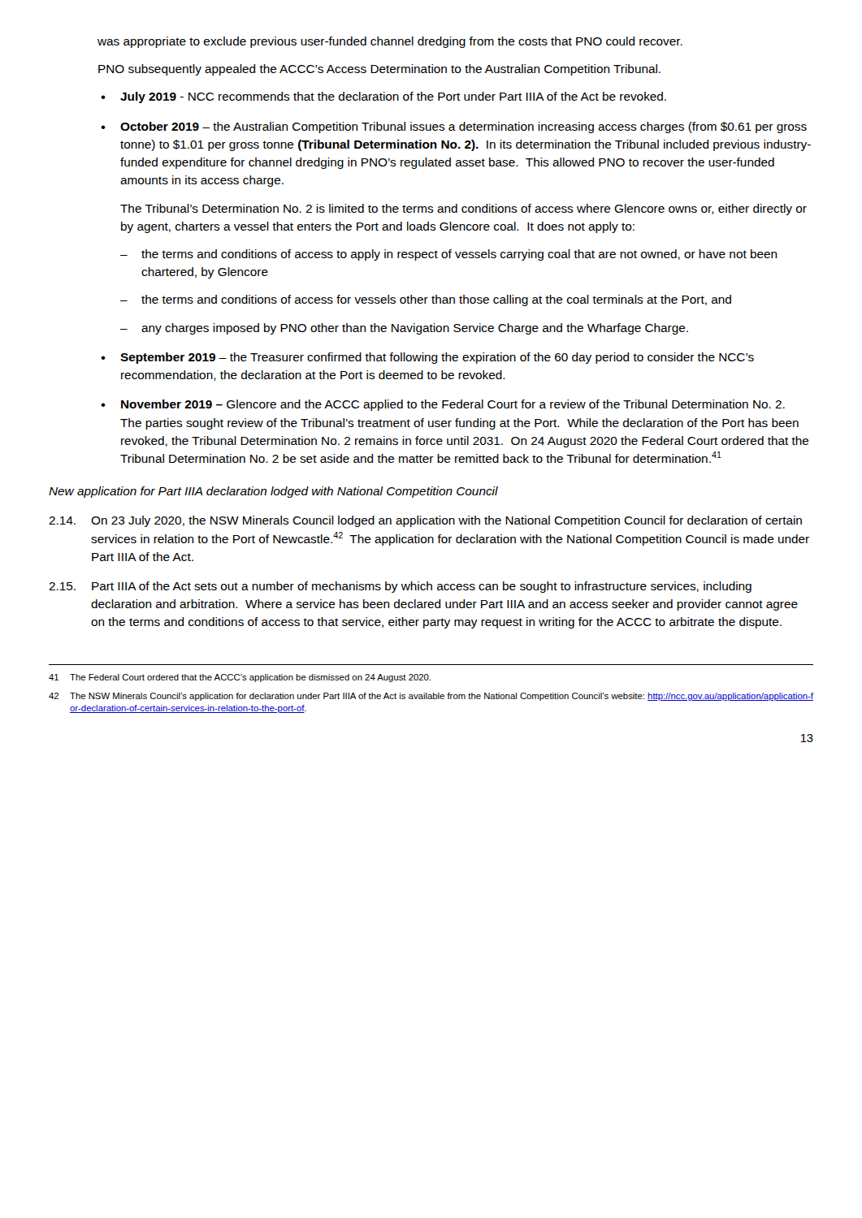was appropriate to exclude previous user-funded channel dredging from the costs that PNO could recover.
PNO subsequently appealed the ACCC’s Access Determination to the Australian Competition Tribunal.
July 2019 - NCC recommends that the declaration of the Port under Part IIIA of the Act be revoked.
October 2019 – the Australian Competition Tribunal issues a determination increasing access charges (from $0.61 per gross tonne) to $1.01 per gross tonne (Tribunal Determination No. 2). In its determination the Tribunal included previous industry-funded expenditure for channel dredging in PNO’s regulated asset base. This allowed PNO to recover the user-funded amounts in its access charge.
The Tribunal’s Determination No. 2 is limited to the terms and conditions of access where Glencore owns or, either directly or by agent, charters a vessel that enters the Port and loads Glencore coal. It does not apply to:
the terms and conditions of access to apply in respect of vessels carrying coal that are not owned, or have not been chartered, by Glencore
the terms and conditions of access for vessels other than those calling at the coal terminals at the Port, and
any charges imposed by PNO other than the Navigation Service Charge and the Wharfage Charge.
September 2019 – the Treasurer confirmed that following the expiration of the 60 day period to consider the NCC’s recommendation, the declaration at the Port is deemed to be revoked.
November 2019 – Glencore and the ACCC applied to the Federal Court for a review of the Tribunal Determination No. 2. The parties sought review of the Tribunal’s treatment of user funding at the Port. While the declaration of the Port has been revoked, the Tribunal Determination No. 2 remains in force until 2031. On 24 August 2020 the Federal Court ordered that the Tribunal Determination No. 2 be set aside and the matter be remitted back to the Tribunal for determination.41
New application for Part IIIA declaration lodged with National Competition Council
2.14. On 23 July 2020, the NSW Minerals Council lodged an application with the National Competition Council for declaration of certain services in relation to the Port of Newcastle.42 The application for declaration with the National Competition Council is made under Part IIIA of the Act.
2.15. Part IIIA of the Act sets out a number of mechanisms by which access can be sought to infrastructure services, including declaration and arbitration. Where a service has been declared under Part IIIA and an access seeker and provider cannot agree on the terms and conditions of access to that service, either party may request in writing for the ACCC to arbitrate the dispute.
41 The Federal Court ordered that the ACCC’s application be dismissed on 24 August 2020.
42 The NSW Minerals Council’s application for declaration under Part IIIA of the Act is available from the National Competition Council’s website: http://ncc.gov.au/application/application-for-declaration-of-certain-services-in-relation-to-the-port-of.
13